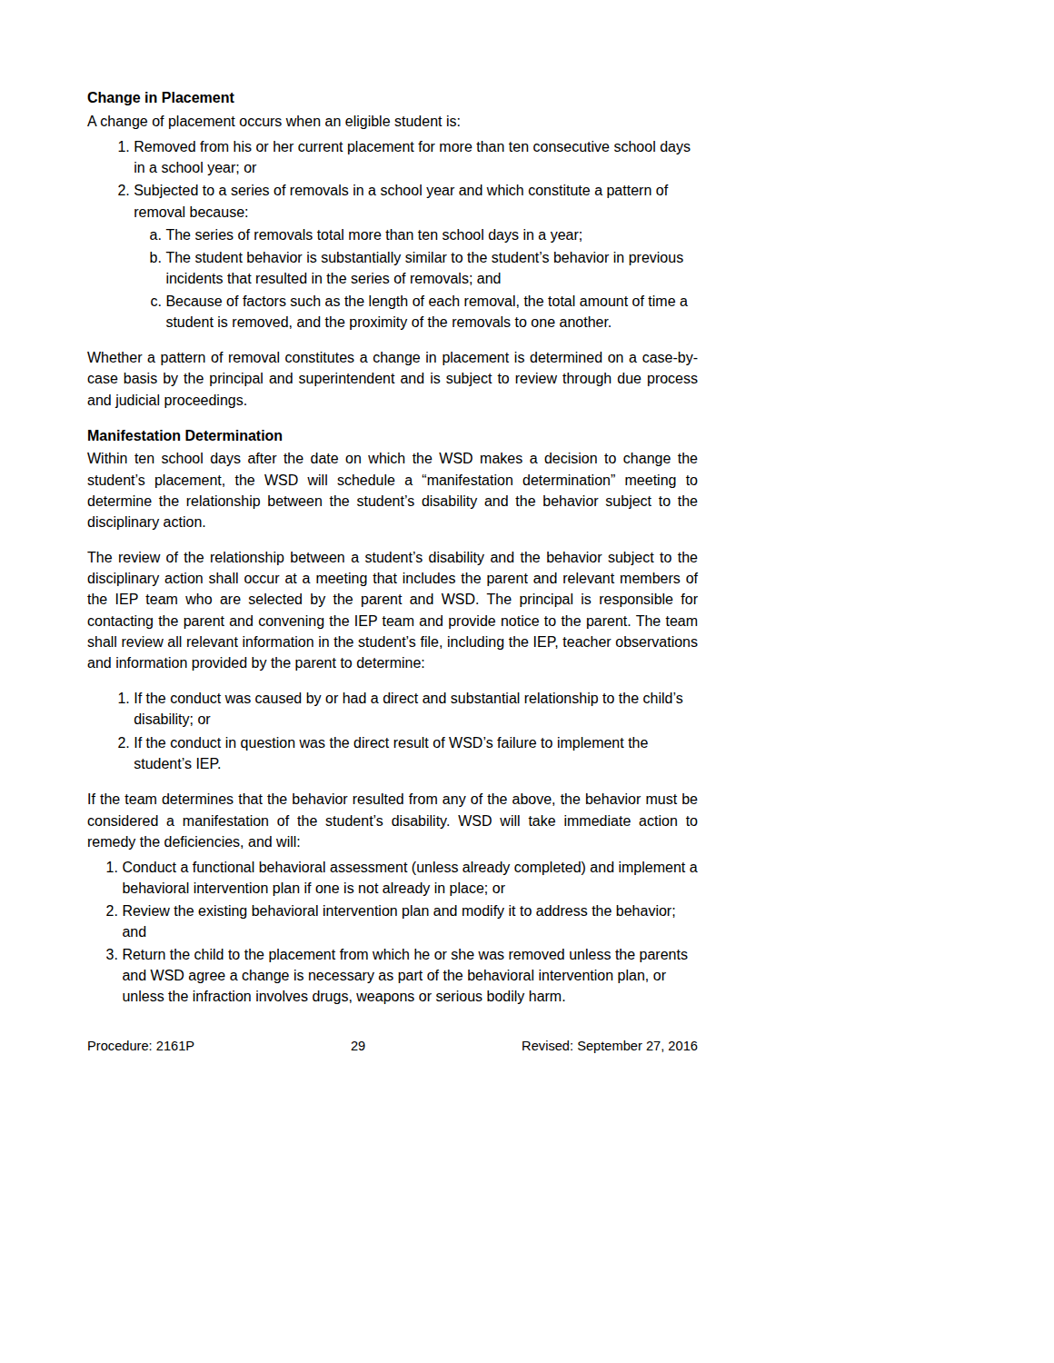Change in Placement
A change of placement occurs when an eligible student is:
Removed from his or her current placement for more than ten consecutive school days in a school year; or
Subjected to a series of removals in a school year and which constitute a pattern of removal because:
The series of removals total more than ten school days in a year;
The student behavior is substantially similar to the student’s behavior in previous incidents that resulted in the series of removals; and
Because of factors such as the length of each removal, the total amount of time a student is removed, and the proximity of the removals to one another.
Whether a pattern of removal constitutes a change in placement is determined on a case-by-case basis by the principal and superintendent and is subject to review through due process and judicial proceedings.
Manifestation Determination
Within ten school days after the date on which the WSD makes a decision to change the student’s placement, the WSD will schedule a “manifestation determination” meeting to determine the relationship between the student’s disability and the behavior subject to the disciplinary action.
The review of the relationship between a student’s disability and the behavior subject to the disciplinary action shall occur at a meeting that includes the parent and relevant members of the IEP team who are selected by the parent and WSD. The principal is responsible for contacting the parent and convening the IEP team and provide notice to the parent. The team shall review all relevant information in the student’s file, including the IEP, teacher observations and information provided by the parent to determine:
If the conduct was caused by or had a direct and substantial relationship to the child’s disability; or
If the conduct in question was the direct result of WSD’s failure to implement the student’s IEP.
If the team determines that the behavior resulted from any of the above, the behavior must be considered a manifestation of the student’s disability. WSD will take immediate action to remedy the deficiencies, and will:
Conduct a functional behavioral assessment (unless already completed) and implement a behavioral intervention plan if one is not already in place; or
Review the existing behavioral intervention plan and modify it to address the behavior; and
Return the child to the placement from which he or she was removed unless the parents and WSD agree a change is necessary as part of the behavioral intervention plan, or unless the infraction involves drugs, weapons or serious bodily harm.
Procedure: 2161P 29 Revised: September 27, 2016